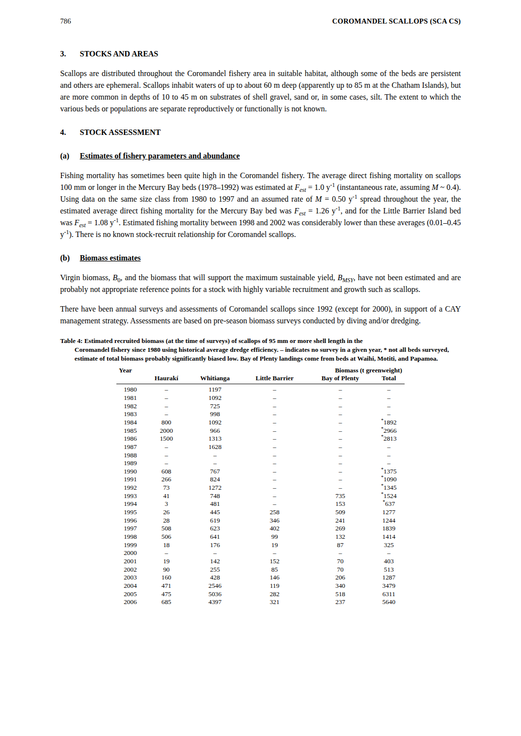786 COROMANDEL SCALLOPS (SCA CS)
3. STOCKS AND AREAS
Scallops are distributed throughout the Coromandel fishery area in suitable habitat, although some of the beds are persistent and others are ephemeral. Scallops inhabit waters of up to about 60 m deep (apparently up to 85 m at the Chatham Islands), but are more common in depths of 10 to 45 m on substrates of shell gravel, sand or, in some cases, silt. The extent to which the various beds or populations are separate reproductively or functionally is not known.
4. STOCK ASSESSMENT
(a) Estimates of fishery parameters and abundance
Fishing mortality has sometimes been quite high in the Coromandel fishery. The average direct fishing mortality on scallops 100 mm or longer in the Mercury Bay beds (1978–1992) was estimated at Fest = 1.0 y-1 (instantaneous rate, assuming M ~ 0.4). Using data on the same size class from 1980 to 1997 and an assumed rate of M = 0.50 y-1 spread throughout the year, the estimated average direct fishing mortality for the Mercury Bay bed was Fest = 1.26 y-1, and for the Little Barrier Island bed was Fest = 1.08 y-1. Estimated fishing mortality between 1998 and 2002 was considerably lower than these averages (0.01–0.45 y-1). There is no known stock-recruit relationship for Coromandel scallops.
(b) Biomass estimates
Virgin biomass, B0, and the biomass that will support the maximum sustainable yield, BMSY, have not been estimated and are probably not appropriate reference points for a stock with highly variable recruitment and growth such as scallops.
There have been annual surveys and assessments of Coromandel scallops since 1992 (except for 2000), in support of a CAY management strategy. Assessments are based on pre-season biomass surveys conducted by diving and/or dredging.
Table 4: Estimated recruited biomass (at the time of surveys) of scallops of 95 mm or more shell length in the Coromandel fishery since 1980 using historical average dredge efficiency. – indicates no survey in a given year, * not all beds surveyed, estimate of total biomass probably significantly biased low. Bay of Plenty landings come from beds at Waihi, Motiti, and Papamoa.
| Year | Biomass (t greenweight) |
| --- | --- |
| | Haurakí | Whitianga | Little Barrier | Bay of Plenty | Total |
| 1980 | – | 1197 | – | – | – |
| 1981 | – | 1092 | – | – | – |
| 1982 | – | 725 | – | – | – |
| 1983 | – | 998 | – | – | – |
| 1984 | 800 | 1092 | – | – | * 1892 |
| 1985 | 2000 | 966 | – | – | * 2966 |
| 1986 | 1500 | 1313 | – | – | * 2813 |
| 1987 | – | 1628 | – | – | – |
| 1988 | – | – | – | – | – |
| 1989 | – | – | – | – | – |
| 1990 | 608 | 767 | – | – | * 1375 |
| 1991 | 266 | 824 | – | – | * 1090 |
| 1992 | 73 | 1272 | – | – | * 1345 |
| 1993 | 41 | 748 | – | 735 | * 1524 |
| 1994 | 3 | 481 | – | 153 | * 637 |
| 1995 | 26 | 445 | 258 | 509 | 1277 |
| 1996 | 28 | 619 | 346 | 241 | 1244 |
| 1997 | 508 | 623 | 402 | 269 | 1839 |
| 1998 | 506 | 641 | 99 | 132 | 1414 |
| 1999 | 18 | 176 | 19 | 87 | 325 |
| 2000 | – | – | – | – | – |
| 2001 | 19 | 142 | 152 | 70 | 403 |
| 2002 | 90 | 255 | 85 | 70 | 513 |
| 2003 | 160 | 428 | 146 | 206 | 1287 |
| 2004 | 471 | 2546 | 119 | 340 | 3479 |
| 2005 | 475 | 5036 | 282 | 518 | 6311 |
| 2006 | 685 | 4397 | 321 | 237 | 5640 |